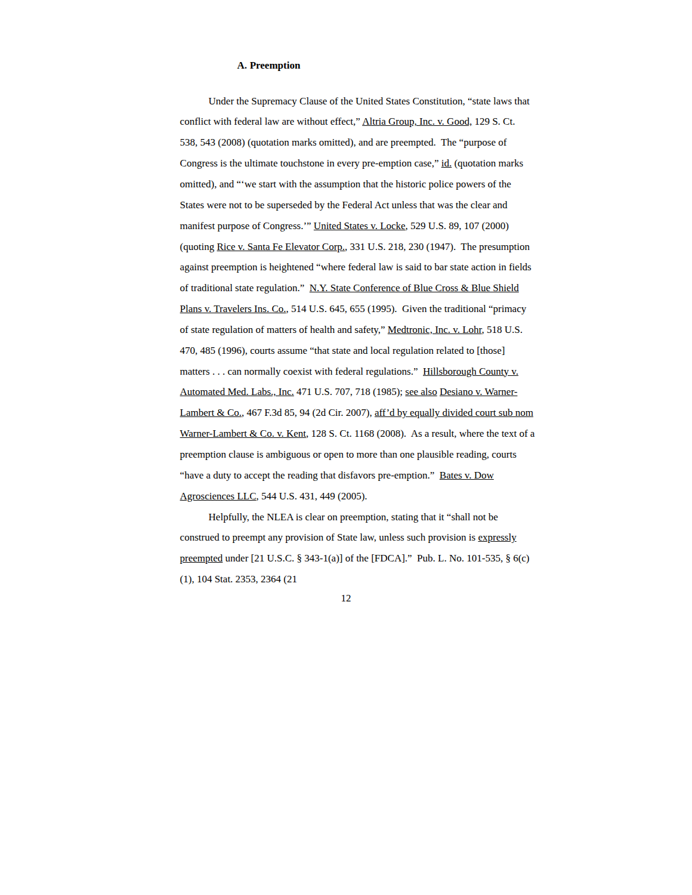A. Preemption
Under the Supremacy Clause of the United States Constitution, “state laws that conflict with federal law are without effect,” Altria Group, Inc. v. Good, 129 S. Ct. 538, 543 (2008) (quotation marks omitted), and are preempted. The “purpose of Congress is the ultimate touchstone in every pre-emption case,” id. (quotation marks omitted), and “‘we start with the assumption that the historic police powers of the States were not to be superseded by the Federal Act unless that was the clear and manifest purpose of Congress.’” United States v. Locke, 529 U.S. 89, 107 (2000) (quoting Rice v. Santa Fe Elevator Corp., 331 U.S. 218, 230 (1947). The presumption against preemption is heightened “where federal law is said to bar state action in fields of traditional state regulation.” N.Y. State Conference of Blue Cross & Blue Shield Plans v. Travelers Ins. Co., 514 U.S. 645, 655 (1995). Given the traditional “primacy of state regulation of matters of health and safety,” Medtronic, Inc. v. Lohr, 518 U.S. 470, 485 (1996), courts assume “that state and local regulation related to [those] matters . . . can normally coexist with federal regulations.” Hillsborough County v. Automated Med. Labs., Inc. 471 U.S. 707, 718 (1985); see also Desiano v. Warner-Lambert & Co., 467 F.3d 85, 94 (2d Cir. 2007), aff’d by equally divided court sub nom Warner-Lambert & Co. v. Kent, 128 S. Ct. 1168 (2008). As a result, where the text of a preemption clause is ambiguous or open to more than one plausible reading, courts “have a duty to accept the reading that disfavors pre-emption.” Bates v. Dow Agrosciences LLC, 544 U.S. 431, 449 (2005).
Helpfully, the NLEA is clear on preemption, stating that it “shall not be construed to preempt any provision of State law, unless such provision is expressly preempted under [21 U.S.C. § 343-1(a)] of the [FDCA].” Pub. L. No. 101-535, § 6(c)(1), 104 Stat. 2353, 2364 (21
12